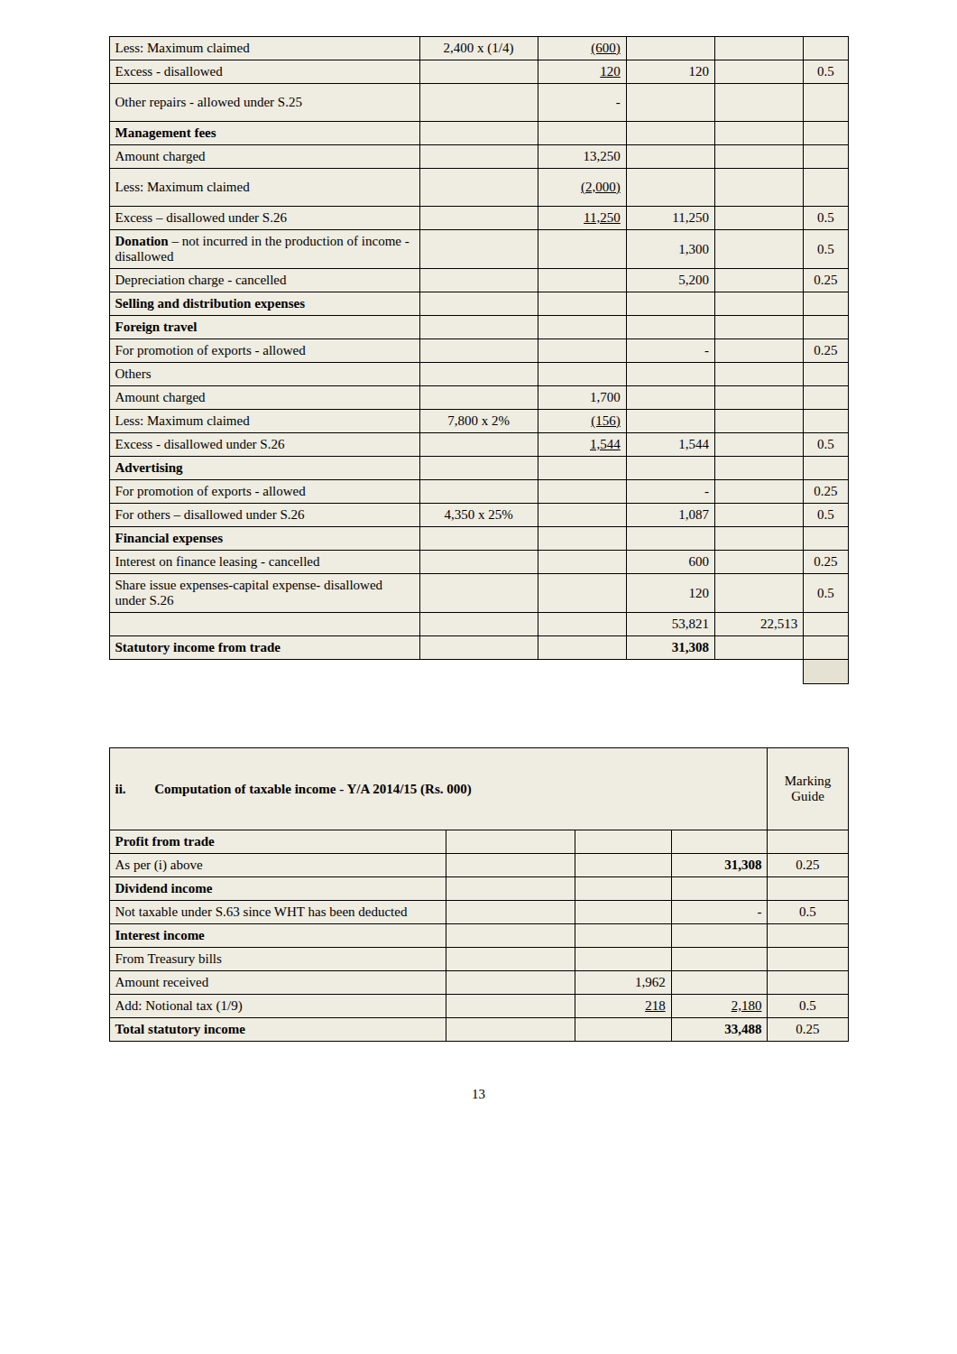| Less: Maximum claimed | 2,400 x (1/4) | (600) | | | |
| Excess - disallowed | | 120 | 120 | | 0.5 |
| Other repairs - allowed under S.25 | | - | | | |
| Management fees | | | | | |
| Amount charged | | 13,250 | | | |
| Less: Maximum claimed | | (2,000) | | | |
| Excess – disallowed under S.26 | | 11,250 | 11,250 | | 0.5 |
| Donation – not incurred in the production of income - disallowed | | | 1,300 | | 0.5 |
| Depreciation charge - cancelled | | | 5,200 | | 0.25 |
| Selling and distribution expenses | | | | | |
| Foreign travel | | | | | |
| For promotion of exports - allowed | | | - | | 0.25 |
| Others | | | | | |
| Amount charged | | 1,700 | | | |
| Less: Maximum claimed | 7,800 x 2% | (156) | | | |
| Excess - disallowed under S.26 | | 1,544 | 1,544 | | 0.5 |
| Advertising | | | | | |
| For promotion of exports - allowed | | | - | | 0.25 |
| For others – disallowed under S.26 | 4,350 x 25% | | 1,087 | | 0.5 |
| Financial expenses | | | | | |
| Interest on finance leasing - cancelled | | | 600 | | 0.25 |
| Share issue expenses-capital expense- disallowed under S.26 | | | 120 | | 0.5 |
| | | | 53,821 | 22,513 | |
| Statutory income from trade | | | 31,308 | | |
| ii. Computation of taxable income - Y/A 2014/15 (Rs. 000) | Marking Guide |
| Profit from trade | | | | |
| As per (i) above | | | 31,308 | 0.25 |
| Dividend income | | | | |
| Not taxable under S.63 since WHT has been deducted | | | - | 0.5 |
| Interest income | | | | |
| From Treasury bills | | | | |
| Amount received | | 1,962 | | |
| Add: Notional tax (1/9) | | 218 | 2,180 | 0.5 |
| Total statutory income | | | 33,488 | 0.25 |
13